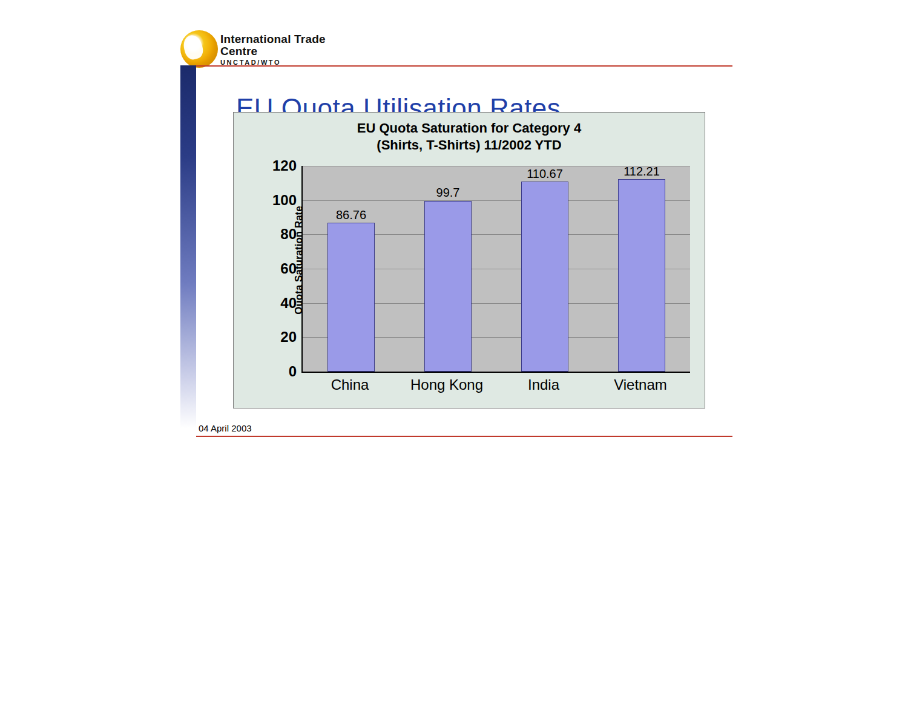International Trade Centre
UNCTAD/WTO
EU Quota Utilisation Rates
EU Quota Saturation for Category 4
(Shirts, T-Shirts) 11/2002 YTD
Quota Saturation Rate
120 100 80 60 40 20 0
86.76
99.7
110.67
112.21
China Hong Kong India Vietnam
04 April 2003